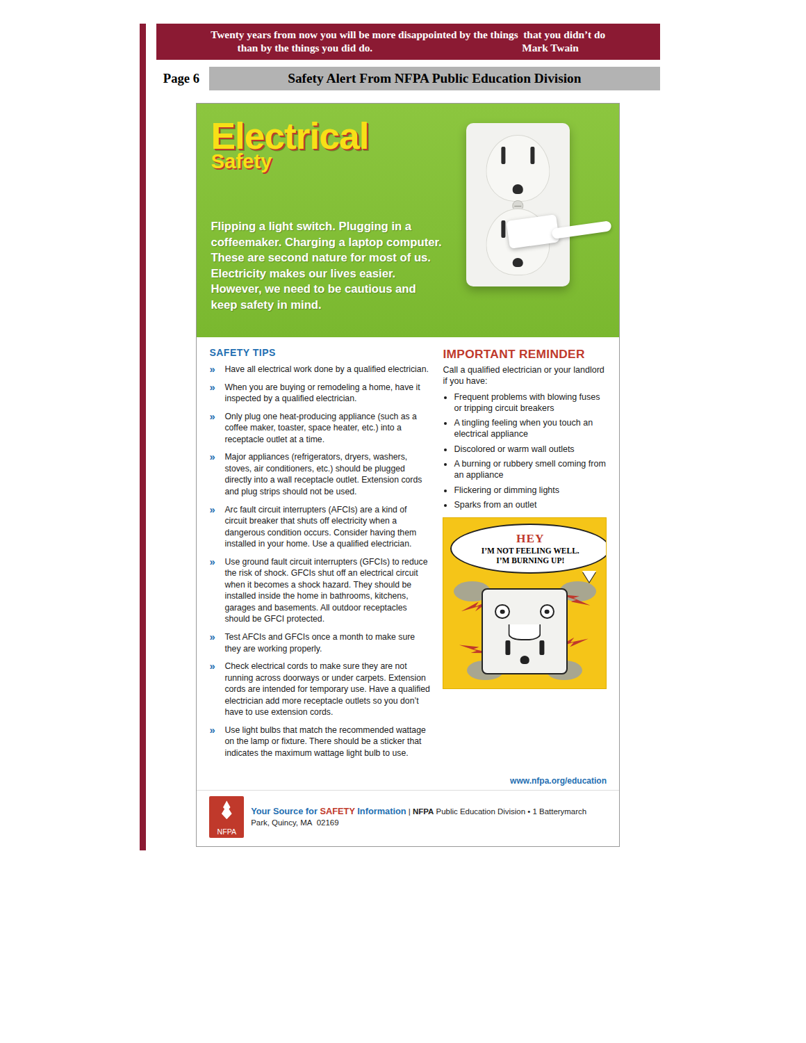Twenty years from now you will be more disappointed by the things that you didn’t do than by the things you did do. Mark Twain
Page 6
Safety Alert From NFPA Public Education Division
ElectricalSafety
Flipping a light switch. Plugging in a coffeemaker. Charging a laptop computer. These are second nature for most of us. Electricity makes our lives easier. However, we need to be cautious and keep safety in mind.
SAFETY TIPS
Have all electrical work done by a qualified electrician.
When you are buying or remodeling a home, have it inspected by a qualified electrician.
Only plug one heat-producing appliance (such as a coffee maker, toaster, space heater, etc.) into a receptacle outlet at a time.
Major appliances (refrigerators, dryers, washers, stoves, air conditioners, etc.) should be plugged directly into a wall receptacle outlet. Extension cords and plug strips should not be used.
Arc fault circuit interrupters (AFCIs) are a kind of circuit breaker that shuts off electricity when a dangerous condition occurs. Consider having them installed in your home. Use a qualified electrician.
Use ground fault circuit interrupters (GFCIs) to reduce the risk of shock. GFCIs shut off an electrical circuit when it becomes a shock hazard. They should be installed inside the home in bathrooms, kitchens, garages and basements. All outdoor receptacles should be GFCI protected.
Test AFCIs and GFCIs once a month to make sure they are working properly.
Check electrical cords to make sure they are not running across doorways or under carpets. Extension cords are intended for temporary use. Have a qualified electrician add more receptacle outlets so you don’t have to use extension cords.
Use light bulbs that match the recommended wattage on the lamp or fixture. There should be a sticker that indicates the maximum wattage light bulb to use.
IMPORTANT REMINDER
Call a qualified electrician or your landlord if you have:
Frequent problems with blowing fuses or tripping circuit breakers
A tingling feeling when you touch an electrical appliance
Discolored or warm wall outlets
A burning or rubbery smell coming from an appliance
Flickering or dimming lights
Sparks from an outlet
HEY I’M NOT FEELING WELL.
I’M BURNING UP!
www.nfpa.org/education
NFPA
Your Source for SAFETY Information | NFPA Public Education Division • 1 Batterymarch Park, Quincy, MA 02169